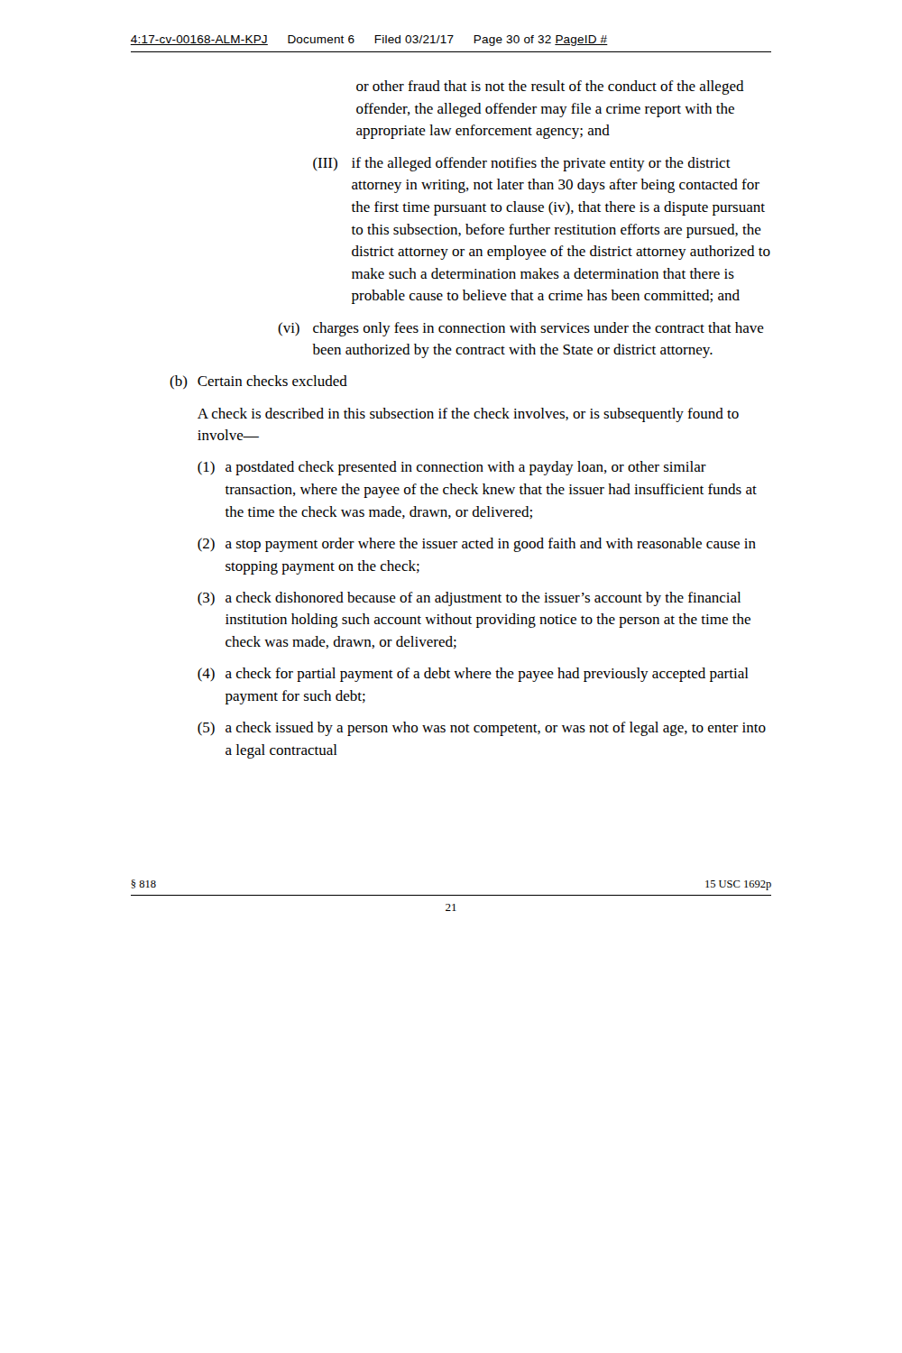4:17-cv-00168-ALM-KPJ Document 6 Filed 03/21/17 Page 30 of 32 PageID #
or other fraud that is not the result of the conduct of the alleged offender, the alleged offender may file a crime report with the appropriate law enforcement agency; and
(III)
if the alleged offender notifies the private entity or the district attorney in writing, not later than 30 days after being contacted for the first time pursuant to clause (iv), that there is a dispute pursuant to this subsection, before further restitution efforts are pursued, the district attorney or an employee of the district attorney authorized to make such a determination makes a determination that there is probable cause to believe that a crime has been committed; and
(vi)
charges only fees in connection with services under the contract that have been authorized by the contract with the State or district attorney.
(b)
Certain checks excluded
A check is described in this subsection if the check involves, or is subsequently found to involve—
(1)
a postdated check presented in connection with a payday loan, or other similar transaction, where the payee of the check knew that the issuer had insufficient funds at the time the check was made, drawn, or delivered;
(2)
a stop payment order where the issuer acted in good faith and with reasonable cause in stopping payment on the check;
(3)
a check dishonored because of an adjustment to the issuer’s account by the financial institution holding such account without providing notice to the person at the time the check was made, drawn, or delivered;
(4)
a check for partial payment of a debt where the payee had previously accepted partial payment for such debt;
(5)
a check issued by a person who was not competent, or was not of legal age, to enter into a legal contractual
§ 818 15 USC 1692p
21